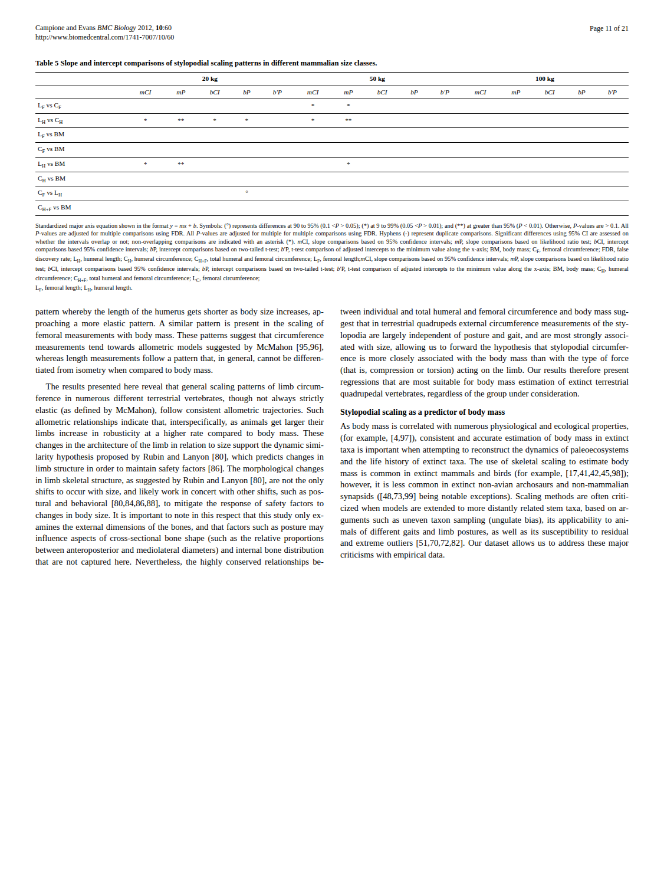Campione and Evans BMC Biology 2012, 10:60
http://www.biomedcentral.com/1741-7007/10/60
Page 11 of 21
Table 5 Slope and intercept comparisons of stylopodial scaling patterns in different mammalian size classes.
| | 20 kg | 50 kg | 100 kg |
| --- | --- | --- | --- |
| | mCI | mP | bCI | bP | b′P | mCI | mP | bCI | bP | b′P | mCI | mP | bCI | bP | b′P |
| L F vs C F | | | | | | * | * | | | | | | | | |
| L H vs C H | * | ** | * | * | | * | ** | | | | | | | | |
| L F vs BM | | | | | | | | | | | | | | | |
| C F vs BM | | | | | | | | | | | | | | | |
| L H vs BM | * | ** | | | | | * | | | | | | | | |
| C H vs BM | | | | | | | | | | | | | | | |
| C F vs L H | | | | ° | | | | | | | | | | | |
| C H+F vs BM | | | | | | | | | | | | | | | |
Standardized major axis equation shown in the format y = mx + b. Symbols: (°) represents differences at 90 to 95% (0.1 <P > 0.05); (*) at 9 to 99% (0.05 <P > 0.01); and (**) at greater than 95% (P < 0.01). Otherwise, P-values are > 0.1. All P-values are adjusted for multiple comparisons using FDR. All P-values are adjusted for multiple for multiple comparisons using FDR. Hyphens (-) represent duplicate comparisons. Significant differences using 95% CI are assessed on whether the intervals overlap or not; non-overlapping comparisons are indicated with an asterisk (*). m CI, slope comparisons based on 95% confidence intervals; m P, slope comparisons based on likelihood ratio test; b CI, intercept comparisons based 95% confidence intervals; b P, intercept comparisons based on two-tailed t-test; b′P, t-test comparison of adjusted intercepts to the minimum value along the x-axis; BM, body mass; CF, femoral circumference; FDR, false discovery rate; LH, humeral length; CH, humeral circumference; CH+F, total humeral and femoral circumference; LF, femoral length;m CI, slope comparisons based on 95% confidence intervals; m P, slope comparisons based on likelihood ratio test; b CI, intercept comparisons based 95% confidence intervals; b P, intercept comparisons based on two-tailed t-test; b′P, t-test comparison of adjusted intercepts to the minimum value along the x-axis; BM, body mass; CH, humeral circumference; CH+F, total humeral and femoral circumference; LC, femoral circumference;
LF, femoral length; LH, humeral length.
pattern whereby the length of the humerus gets shorter as body size increases, approaching a more elastic pattern. A similar pattern is present in the scaling of femoral measurements with body mass. These patterns suggest that circumference measurements tend towards allometric models suggested by McMahon [95,96], whereas length measurements follow a pattern that, in general, cannot be differentiated from isometry when compared to body mass.
The results presented here reveal that general scaling patterns of limb circumference in numerous different terrestrial vertebrates, though not always strictly elastic (as defined by McMahon), follow consistent allometric trajectories. Such allometric relationships indicate that, interspecifically, as animals get larger their limbs increase in robusticity at a higher rate compared to body mass. These changes in the architecture of the limb in relation to size support the dynamic similarity hypothesis proposed by Rubin and Lanyon [80], which predicts changes in limb structure in order to maintain safety factors [86]. The morphological changes in limb skeletal structure, as suggested by Rubin and Lanyon [80], are not the only shifts to occur with size, and likely work in concert with other shifts, such as postural and behavioral [80,84,86,88], to mitigate the response of safety factors to changes in body size. It is important to note in this respect that this study only examines the external dimensions of the bones, and that factors such as posture may influence aspects of cross-sectional bone shape (such as the relative proportions between anteroposterior and mediolateral diameters) and internal bone distribution that are not captured here. Nevertheless, the highly conserved relationships between individual and total humeral and femoral circumference and body mass suggest that in terrestrial quadrupeds external circumference measurements of the stylopodia are largely independent of posture and gait, and are most strongly associated with size, allowing us to forward the hypothesis that stylopodial circumference is more closely associated with the body mass than with the type of force (that is, compression or torsion) acting on the limb. Our results therefore present regressions that are most suitable for body mass estimation of extinct terrestrial quadrupedal vertebrates, regardless of the group under consideration.
Stylopodial scaling as a predictor of body mass
As body mass is correlated with numerous physiological and ecological properties, (for example, [4,97]), consistent and accurate estimation of body mass in extinct taxa is important when attempting to reconstruct the dynamics of paleoecosystems and the life history of extinct taxa. The use of skeletal scaling to estimate body mass is common in extinct mammals and birds (for example, [17,41,42,45,98]); however, it is less common in extinct non-avian archosaurs and non-mammalian synapsids ([48,73,99] being notable exceptions). Scaling methods are often criticized when models are extended to more distantly related stem taxa, based on arguments such as uneven taxon sampling (ungulate bias), its applicability to animals of different gaits and limb postures, as well as its susceptibility to residual and extreme outliers [51,70,72,82]. Our dataset allows us to address these major criticisms with empirical data.